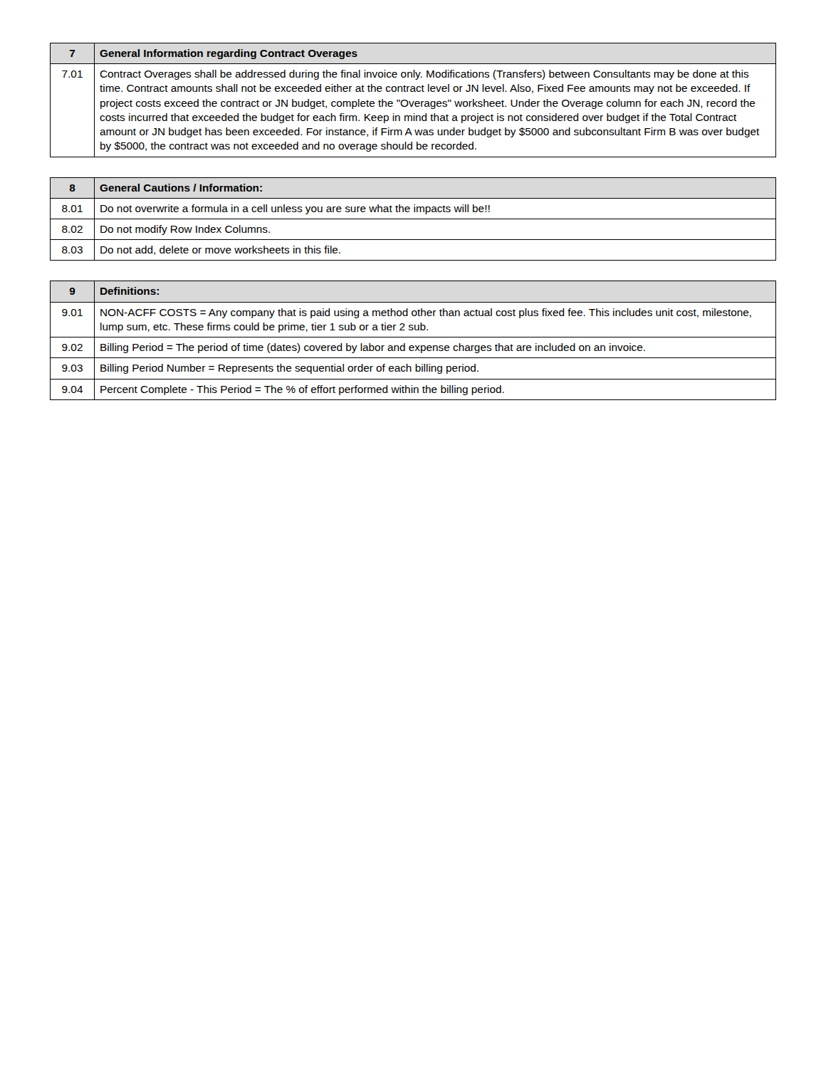| 7 | General Information regarding Contract Overages |
| --- | --- |
| 7.01 | Contract Overages shall be addressed during the final invoice only. Modifications (Transfers) between Consultants may be done at this time. Contract amounts shall not be exceeded either at the contract level or JN level. Also, Fixed Fee amounts may not be exceeded. If project costs exceed the contract or JN budget, complete the "Overages" worksheet. Under the Overage column for each JN, record the costs incurred that exceeded the budget for each firm. Keep in mind that a project is not considered over budget if the Total Contract amount or JN budget has been exceeded. For instance, if Firm A was under budget by $5000 and subconsultant Firm B was over budget by $5000, the contract was not exceeded and no overage should be recorded. |
| 8 | General Cautions / Information: |
| --- | --- |
| 8.01 | Do not overwrite a formula in a cell unless you are sure what the impacts will be!! |
| 8.02 | Do not modify Row Index Columns. |
| 8.03 | Do not add, delete or move worksheets in this file. |
| 9 | Definitions: |
| --- | --- |
| 9.01 | NON-ACFF COSTS = Any company that is paid using a method other than actual cost plus fixed fee. This includes unit cost, milestone, lump sum, etc. These firms could be prime, tier 1 sub or a tier 2 sub. |
| 9.02 | Billing Period = The period of time (dates) covered by labor and expense charges that are included on an invoice. |
| 9.03 | Billing Period Number = Represents the sequential order of each billing period. |
| 9.04 | Percent Complete - This Period = The % of effort performed within the billing period. |